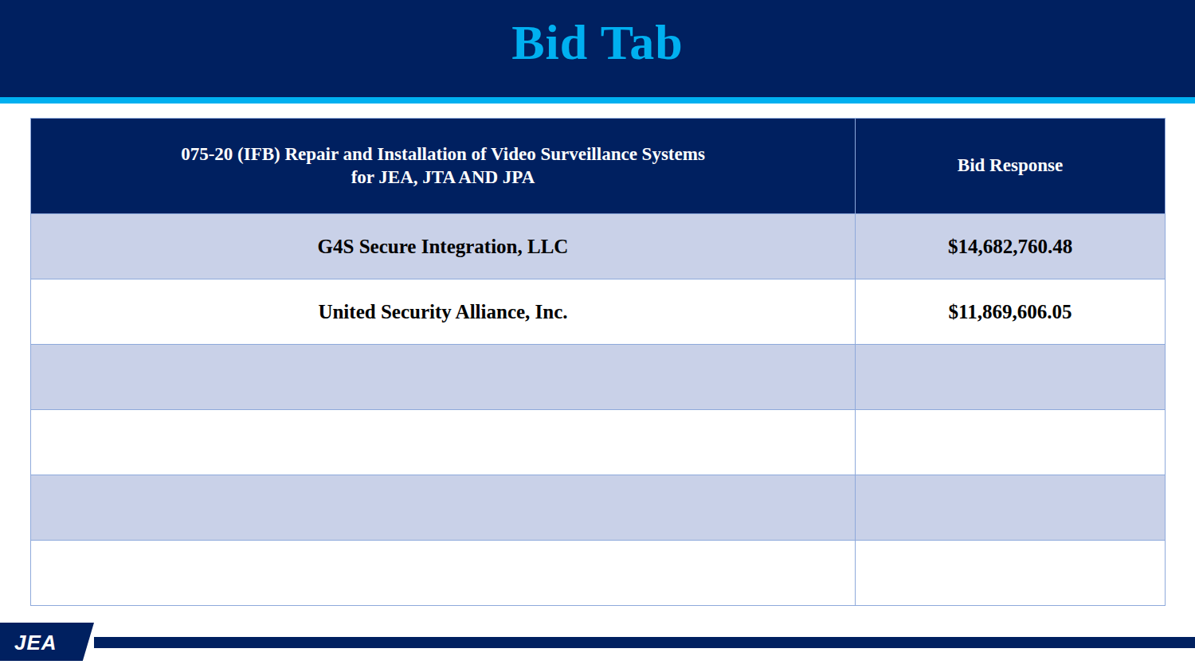Bid Tab
| 075-20 (IFB) Repair and Installation of Video Surveillance Systems for JEA, JTA AND JPA | Bid Response |
| --- | --- |
| G4S Secure Integration, LLC | $14,682,760.48 |
| United Security Alliance, Inc. | $11,869,606.05 |
JEA